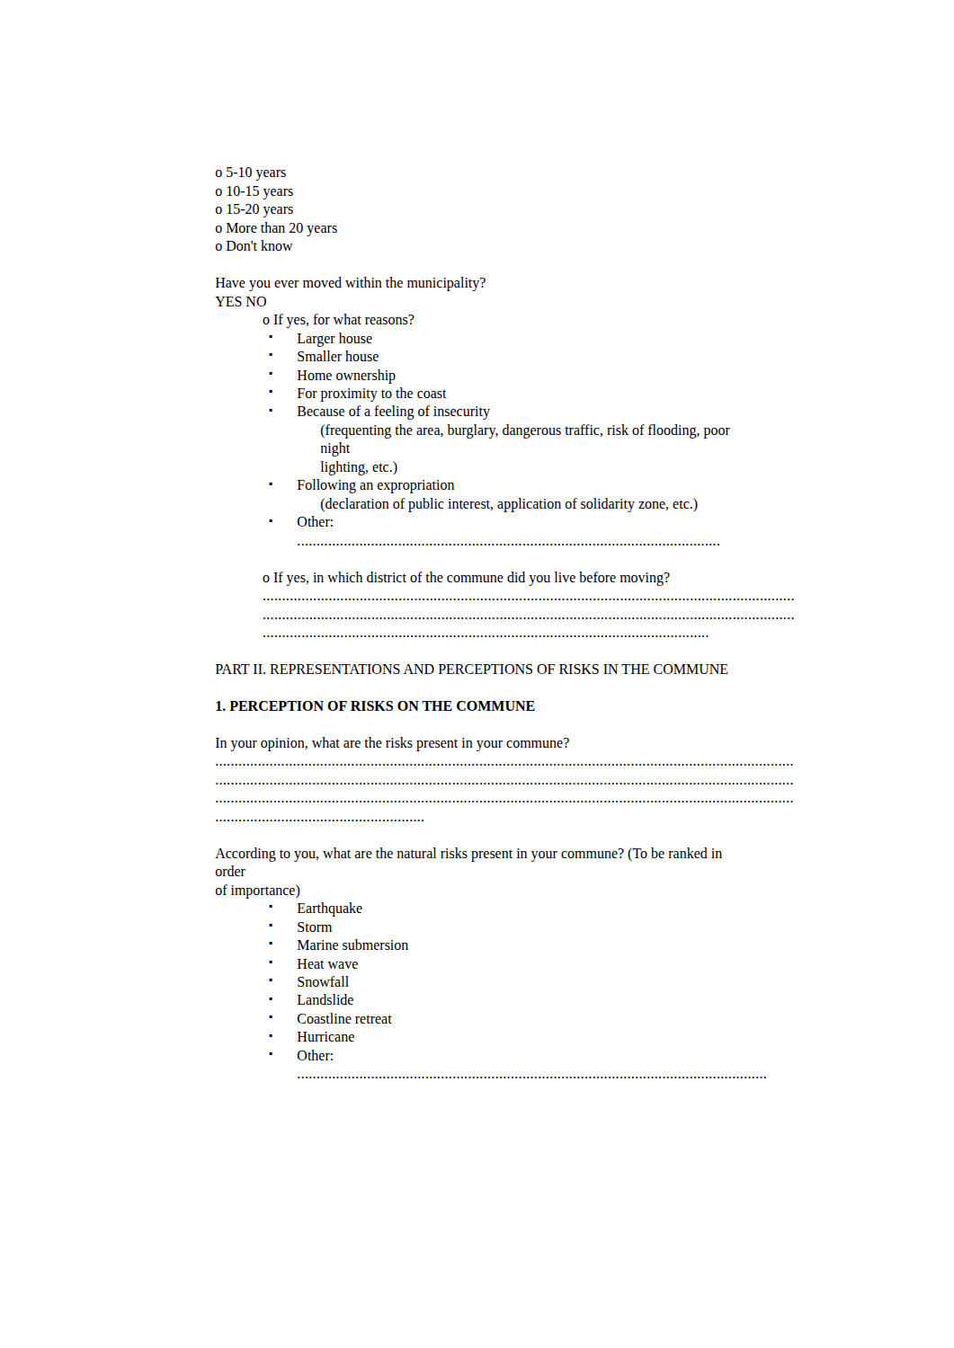o 5-10 years
o 10-15 years
o 15-20 years
o More than 20 years
o Don't know
Have you ever moved within the municipality?
YES NO
o If yes, for what reasons?
Larger house
Smaller house
Home ownership
For proximity to the coast
Because of a feeling of insecurity
(frequenting the area, burglary, dangerous traffic, risk of flooding, poor night
lighting, etc.)
Following an expropriation
(declaration of public interest, application of solidarity zone, etc.)
Other: .............................................................................................................
o If yes, in which district of the commune did you live before moving?
.........................................................................................................................................
.........................................................................................................................................
...................................................................................................................
PART II. REPRESENTATIONS AND PERCEPTIONS OF RISKS IN THE COMMUNE
1. PERCEPTION OF RISKS ON THE COMMUNE
In your opinion, what are the risks present in your commune?
.....................................................................................................................................................
.....................................................................................................................................................
.....................................................................................................................................................
......................................................
According to you, what are the natural risks present in your commune? (To be ranked in order
of importance)
Earthquake
Storm
Marine submersion
Heat wave
Snowfall
Landslide
Coastline retreat
Hurricane
Other: .........................................................................................................................